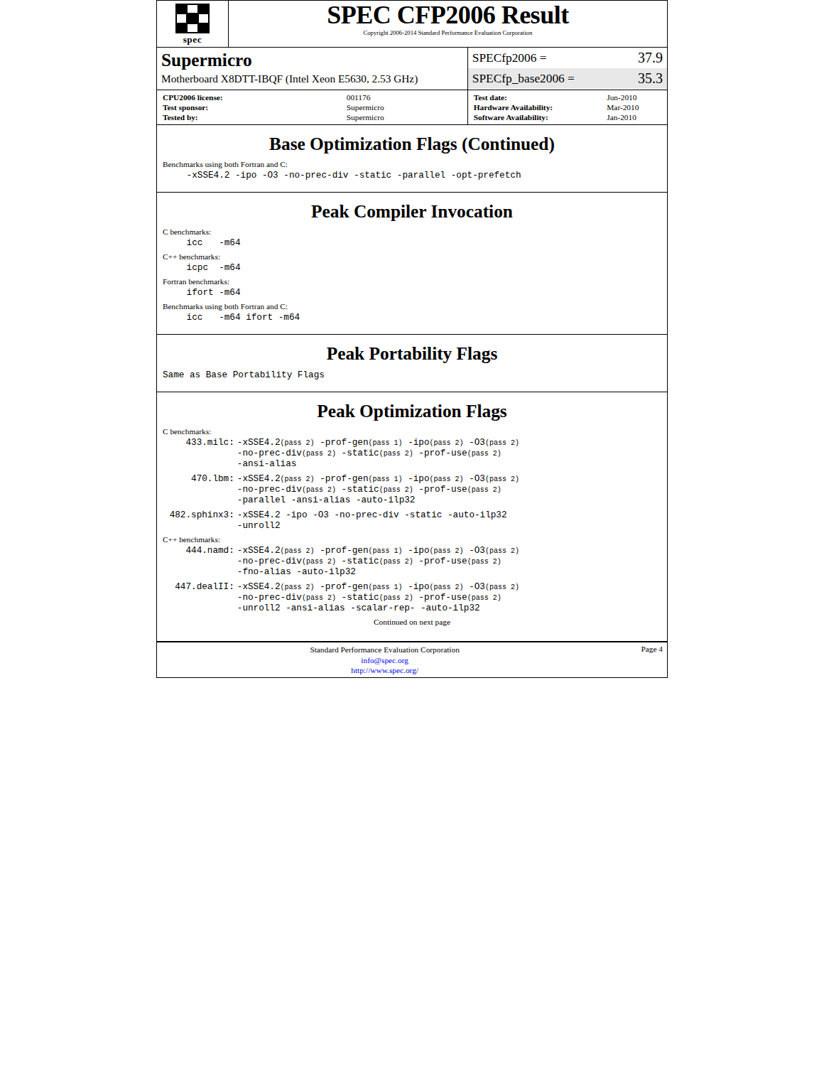spec
SPEC CFP2006 Result
Copyright 2006-2014 Standard Performance Evaluation Corporation
Supermicro
Motherboard X8DTT-IBQF (Intel Xeon E5630, 2.53 GHz)
| SPECfp2006 = | 37.9 |
| SPECfp_base2006 = | 35.3 |
| CPU2006 license: | 001176 |
| Test sponsor: | Supermicro |
| Tested by: | Supermicro |
| Test date: | Jun-2010 |
| Hardware Availability: | Mar-2010 |
| Software Availability: | Jan-2010 |
Base Optimization Flags (Continued)
Benchmarks using both Fortran and C:
-xSSE4.2 -ipo -O3 -no-prec-div -static -parallel -opt-prefetch
Peak Compiler Invocation
C benchmarks:
icc   -m64
C++ benchmarks:
icpc  -m64
Fortran benchmarks:
ifort -m64
Benchmarks using both Fortran and C:
icc   -m64 ifort -m64
Peak Portability Flags
Same as Base Portability Flags
Peak Optimization Flags
C benchmarks:
433.milc:
-xSSE4.2(pass 2) -prof-gen(pass 1) -ipo(pass 2) -O3(pass 2)
-no-prec-div(pass 2) -static(pass 2) -prof-use(pass 2)
-ansi-alias
470.lbm:
-xSSE4.2(pass 2) -prof-gen(pass 1) -ipo(pass 2) -O3(pass 2)
-no-prec-div(pass 2) -static(pass 2) -prof-use(pass 2)
-parallel -ansi-alias -auto-ilp32
482.sphinx3:
-xSSE4.2 -ipo -O3 -no-prec-div -static -auto-ilp32
-unroll2
C++ benchmarks:
444.namd:
-xSSE4.2(pass 2) -prof-gen(pass 1) -ipo(pass 2) -O3(pass 2)
-no-prec-div(pass 2) -static(pass 2) -prof-use(pass 2)
-fno-alias -auto-ilp32
447.dealII:
-xSSE4.2(pass 2) -prof-gen(pass 1) -ipo(pass 2) -O3(pass 2)
-no-prec-div(pass 2) -static(pass 2) -prof-use(pass 2)
-unroll2 -ansi-alias -scalar-rep- -auto-ilp32
Continued on next page
Standard Performance Evaluation Corporation
info@spec.org
http://www.spec.org/
Page 4